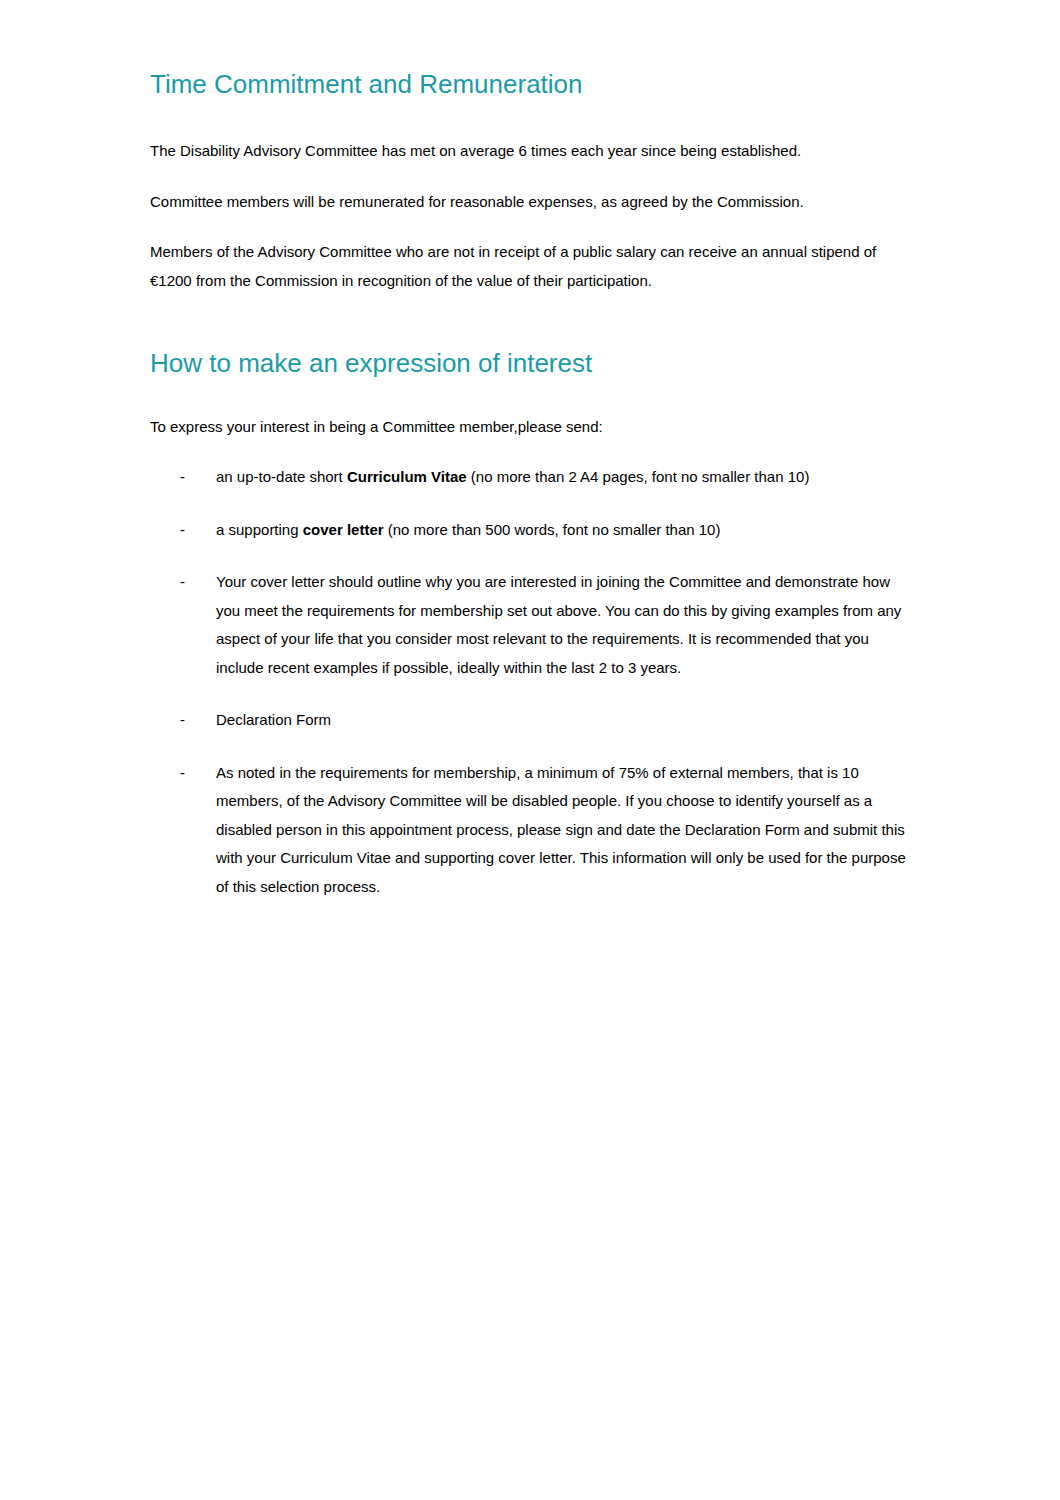Time Commitment and Remuneration
The Disability Advisory Committee has met on average 6 times each year since being established.
Committee members will be remunerated for reasonable expenses, as agreed by the Commission.
Members of the Advisory Committee who are not in receipt of a public salary can receive an annual stipend of €1200 from the Commission in recognition of the value of their participation.
How to make an expression of interest
To express your interest in being a Committee member,please send:
an up-to-date short Curriculum Vitae (no more than 2 A4 pages, font no smaller than 10)
a supporting cover letter (no more than 500 words, font no smaller than 10)
Your cover letter should outline why you are interested in joining the Committee and demonstrate how you meet the requirements for membership set out above. You can do this by giving examples from any aspect of your life that you consider most relevant to the requirements. It is recommended that you include recent examples if possible, ideally within the last 2 to 3 years.
Declaration Form
As noted in the requirements for membership, a minimum of 75% of external members, that is 10 members, of the Advisory Committee will be disabled people. If you choose to identify yourself as a disabled person in this appointment process, please sign and date the Declaration Form and submit this with your Curriculum Vitae and supporting cover letter. This information will only be used for the purpose of this selection process.